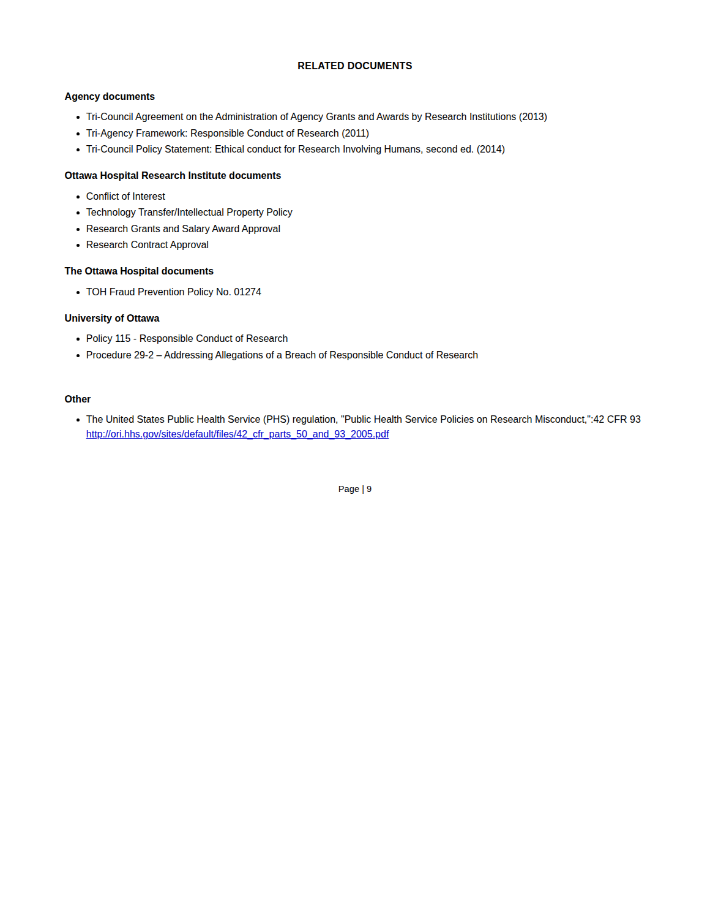RELATED DOCUMENTS
Agency documents
Tri-Council Agreement on the Administration of Agency Grants and Awards by Research Institutions (2013)
Tri-Agency Framework: Responsible Conduct of Research (2011)
Tri-Council Policy Statement: Ethical conduct for Research Involving Humans, second ed. (2014)
Ottawa Hospital Research Institute documents
Conflict of Interest
Technology Transfer/Intellectual Property Policy
Research Grants and Salary Award Approval
Research Contract Approval
The Ottawa Hospital documents
TOH Fraud Prevention Policy No. 01274
University of Ottawa
Policy 115 - Responsible Conduct of Research
Procedure 29-2 – Addressing Allegations of a Breach of Responsible Conduct of Research
Other
The United States Public Health Service (PHS) regulation, "Public Health Service Policies on Research Misconduct,":42 CFR 93
http://ori.hhs.gov/sites/default/files/42_cfr_parts_50_and_93_2005.pdf
Page | 9